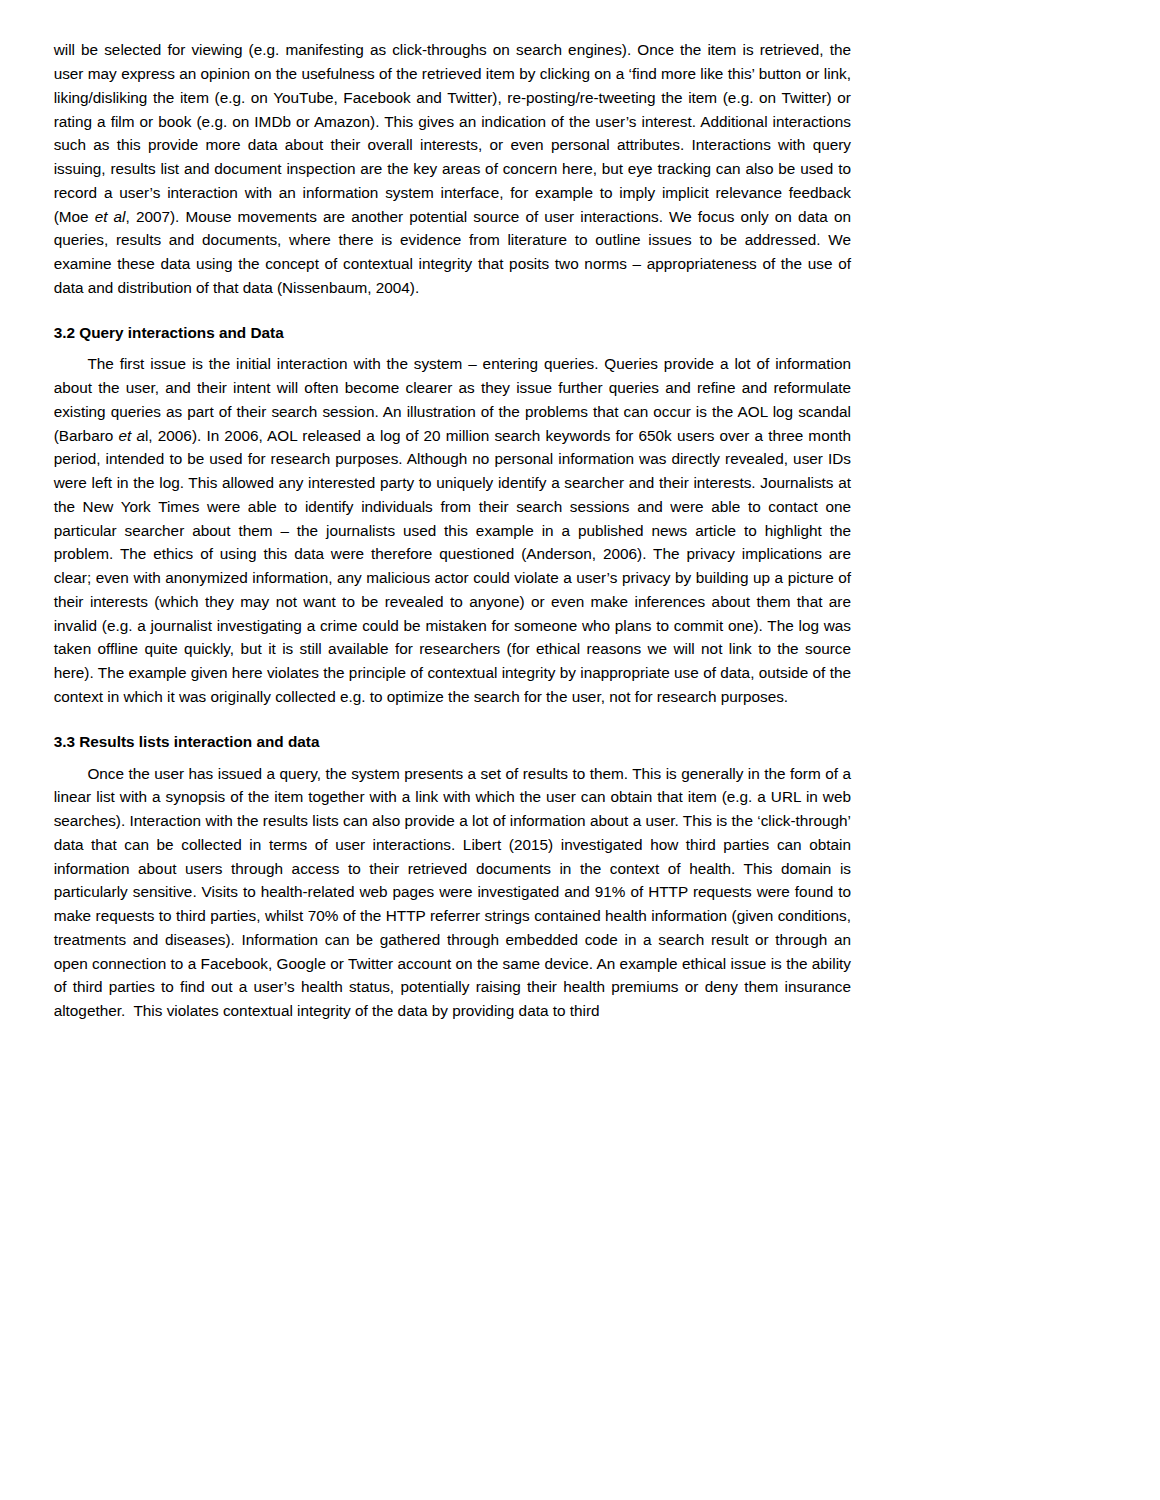will be selected for viewing (e.g. manifesting as click-throughs on search engines). Once the item is retrieved, the user may express an opinion on the usefulness of the retrieved item by clicking on a ‘find more like this’ button or link, liking/disliking the item (e.g. on YouTube, Facebook and Twitter), re-posting/re-tweeting the item (e.g. on Twitter) or rating a film or book (e.g. on IMDb or Amazon). This gives an indication of the user’s interest. Additional interactions such as this provide more data about their overall interests, or even personal attributes. Interactions with query issuing, results list and document inspection are the key areas of concern here, but eye tracking can also be used to record a user’s interaction with an information system interface, for example to imply implicit relevance feedback (Moe et al, 2007). Mouse movements are another potential source of user interactions. We focus only on data on queries, results and documents, where there is evidence from literature to outline issues to be addressed. We examine these data using the concept of contextual integrity that posits two norms – appropriateness of the use of data and distribution of that data (Nissenbaum, 2004).
3.2 Query interactions and Data
The first issue is the initial interaction with the system – entering queries. Queries provide a lot of information about the user, and their intent will often become clearer as they issue further queries and refine and reformulate existing queries as part of their search session. An illustration of the problems that can occur is the AOL log scandal (Barbaro et al, 2006). In 2006, AOL released a log of 20 million search keywords for 650k users over a three month period, intended to be used for research purposes. Although no personal information was directly revealed, user IDs were left in the log. This allowed any interested party to uniquely identify a searcher and their interests. Journalists at the New York Times were able to identify individuals from their search sessions and were able to contact one particular searcher about them – the journalists used this example in a published news article to highlight the problem. The ethics of using this data were therefore questioned (Anderson, 2006). The privacy implications are clear; even with anonymized information, any malicious actor could violate a user’s privacy by building up a picture of their interests (which they may not want to be revealed to anyone) or even make inferences about them that are invalid (e.g. a journalist investigating a crime could be mistaken for someone who plans to commit one). The log was taken offline quite quickly, but it is still available for researchers (for ethical reasons we will not link to the source here). The example given here violates the principle of contextual integrity by inappropriate use of data, outside of the context in which it was originally collected e.g. to optimize the search for the user, not for research purposes.
3.3 Results lists interaction and data
Once the user has issued a query, the system presents a set of results to them. This is generally in the form of a linear list with a synopsis of the item together with a link with which the user can obtain that item (e.g. a URL in web searches). Interaction with the results lists can also provide a lot of information about a user. This is the ‘click-through’ data that can be collected in terms of user interactions. Libert (2015) investigated how third parties can obtain information about users through access to their retrieved documents in the context of health. This domain is particularly sensitive. Visits to health-related web pages were investigated and 91% of HTTP requests were found to make requests to third parties, whilst 70% of the HTTP referrer strings contained health information (given conditions, treatments and diseases). Information can be gathered through embedded code in a search result or through an open connection to a Facebook, Google or Twitter account on the same device. An example ethical issue is the ability of third parties to find out a user’s health status, potentially raising their health premiums or deny them insurance altogether. This violates contextual integrity of the data by providing data to third